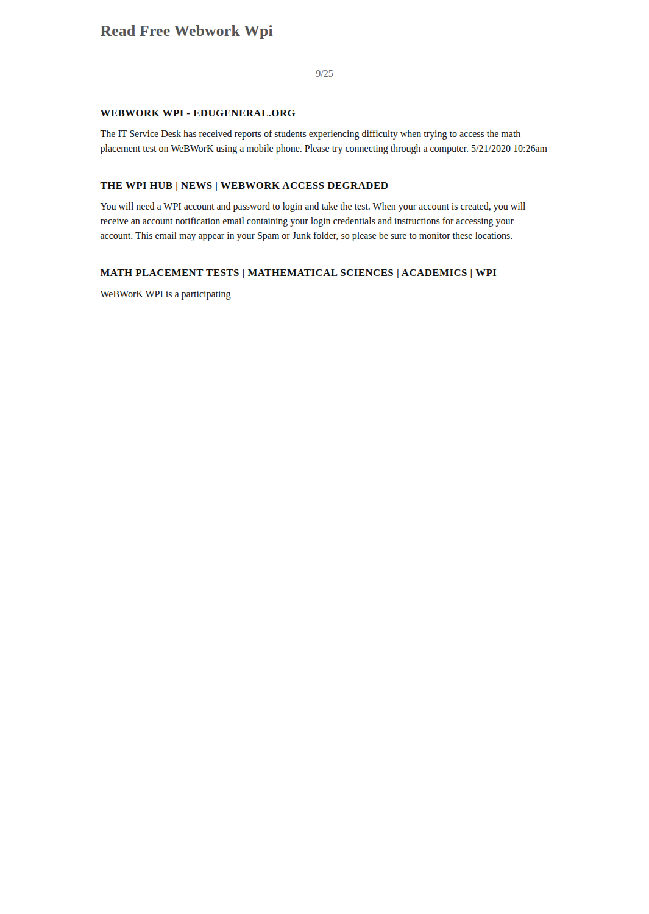Read Free Webwork Wpi
9/25
Webwork Wpi - edugeneral.org
The IT Service Desk has received reports of students experiencing difficulty when trying to access the math placement test on WeBWorK using a mobile phone. Please try connecting through a computer. 5/21/2020 10:26am
The WPI Hub | News | Webwork Access Degraded
You will need a WPI account and password to login and take the test. When your account is created, you will receive an account notification email containing your login credentials and instructions for accessing your account. This email may appear in your Spam or Junk folder, so please be sure to monitor these locations.
Math Placement Tests | Mathematical Sciences | Academics | WPI
WeBWorK WPI is a participating